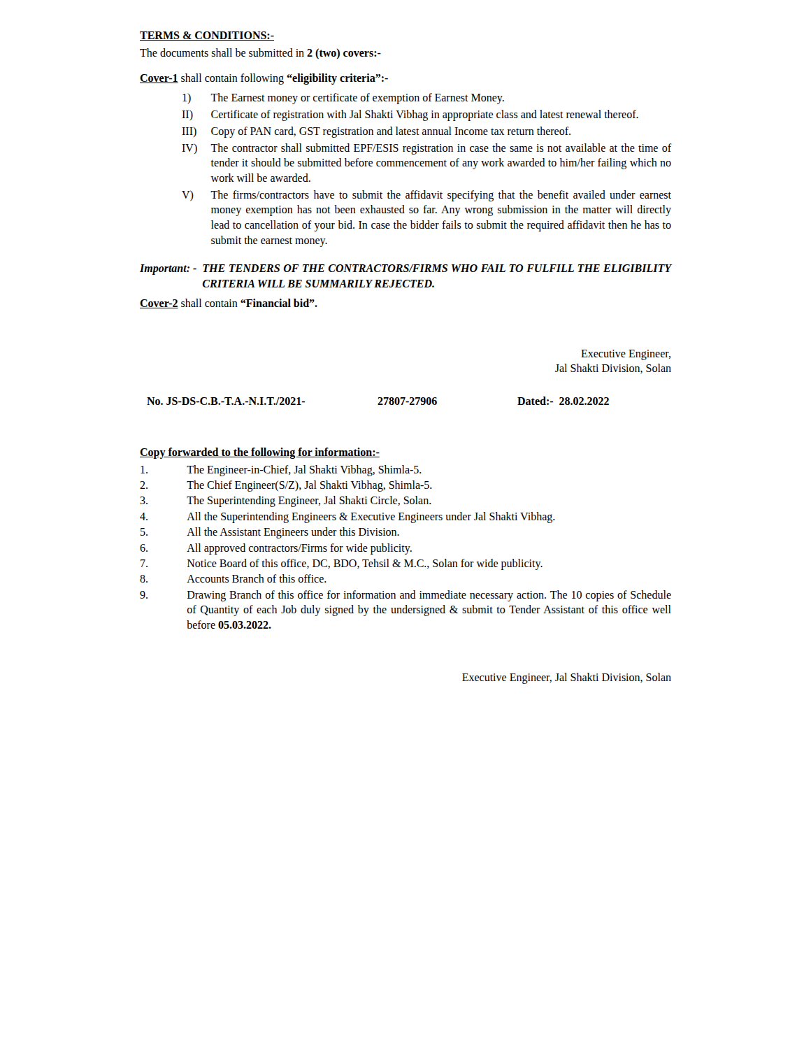TERMS & CONDITIONS:-
The documents shall be submitted in 2 (two) covers:-
Cover-1 shall contain following “eligibility criteria”:-
1) The Earnest money or certificate of exemption of Earnest Money.
II) Certificate of registration with Jal Shakti Vibhag in appropriate class and latest renewal thereof.
III) Copy of PAN card, GST registration and latest annual Income tax return thereof.
IV) The contractor shall submitted EPF/ESIS registration in case the same is not available at the time of tender it should be submitted before commencement of any work awarded to him/her failing which no work will be awarded.
V) The firms/contractors have to submit the affidavit specifying that the benefit availed under earnest money exemption has not been exhausted so far. Any wrong submission in the matter will directly lead to cancellation of your bid. In case the bidder fails to submit the required affidavit then he has to submit the earnest money.
Important: -
THE TENDERS OF THE CONTRACTORS/FIRMS WHO FAIL TO FULFILL THE ELIGIBILITY CRITERIA WILL BE SUMMARILY REJECTED.
Cover-2 shall contain “Financial bid”.
Executive Engineer, Jal Shakti Division, Solan
No. JS-DS-C.B.-T.A.-N.I.T./2021-
27807-27906
Dated:- 28.02.2022
Copy forwarded to the following for information:-
1. The Engineer-in-Chief, Jal Shakti Vibhag, Shimla-5.
2. The Chief Engineer(S/Z), Jal Shakti Vibhag, Shimla-5.
3. The Superintending Engineer, Jal Shakti Circle, Solan.
4. All the Superintending Engineers & Executive Engineers under Jal Shakti Vibhag.
5. All the Assistant Engineers under this Division.
6. All approved contractors/Firms for wide publicity.
7. Notice Board of this office, DC, BDO, Tehsil & M.C., Solan for wide publicity.
8. Accounts Branch of this office.
9. Drawing Branch of this office for information and immediate necessary action. The 10 copies of Schedule of Quantity of each Job duly signed by the undersigned & submit to Tender Assistant of this office well before 05.03.2022.
Executive Engineer, Jal Shakti Division, Solan